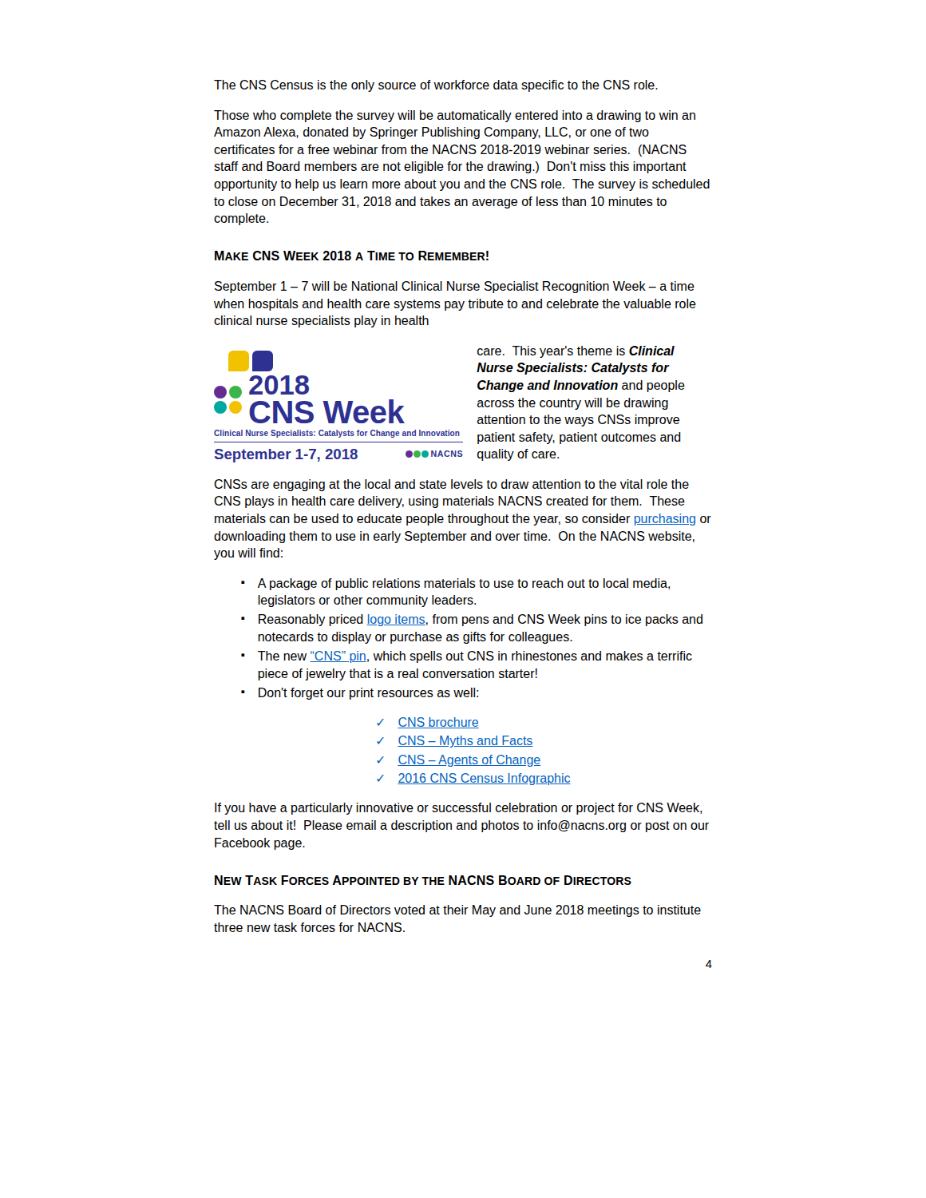The CNS Census is the only source of workforce data specific to the CNS role.
Those who complete the survey will be automatically entered into a drawing to win an Amazon Alexa, donated by Springer Publishing Company, LLC, or one of two certificates for a free webinar from the NACNS 2018-2019 webinar series. (NACNS staff and Board members are not eligible for the drawing.) Don't miss this important opportunity to help us learn more about you and the CNS role. The survey is scheduled to close on December 31, 2018 and takes an average of less than 10 minutes to complete.
MAKE CNS WEEK 2018 A TIME TO REMEMBER!
September 1 – 7 will be National Clinical Nurse Specialist Recognition Week – a time when hospitals and health care systems pay tribute to and celebrate the valuable role clinical nurse specialists play in health
2018
CNS Week
Clinical Nurse Specialists: Catalysts for Change and Innovation
September 1-7, 2018
NACNS
care. This year's theme is Clinical Nurse Specialists: Catalysts for Change and Innovation and people across the country will be drawing attention to the ways CNSs improve patient safety, patient outcomes and quality of care.
CNSs are engaging at the local and state levels to draw attention to the vital role the CNS plays in health care delivery, using materials NACNS created for them. These materials can be used to educate people throughout the year, so consider purchasing or downloading them to use in early September and over time. On the NACNS website, you will find:
A package of public relations materials to use to reach out to local media, legislators or other community leaders.
Reasonably priced logo items, from pens and CNS Week pins to ice packs and notecards to display or purchase as gifts for colleagues.
The new “CNS” pin, which spells out CNS in rhinestones and makes a terrific piece of jewelry that is a real conversation starter!
Don't forget our print resources as well:
CNS brochure
CNS – Myths and Facts
CNS – Agents of Change
2016 CNS Census Infographic
If you have a particularly innovative or successful celebration or project for CNS Week, tell us about it! Please email a description and photos to info@nacns.org or post on our Facebook page.
NEW TASK FORCES APPOINTED BY THE NACNS BOARD OF DIRECTORS
The NACNS Board of Directors voted at their May and June 2018 meetings to institute three new task forces for NACNS.
4